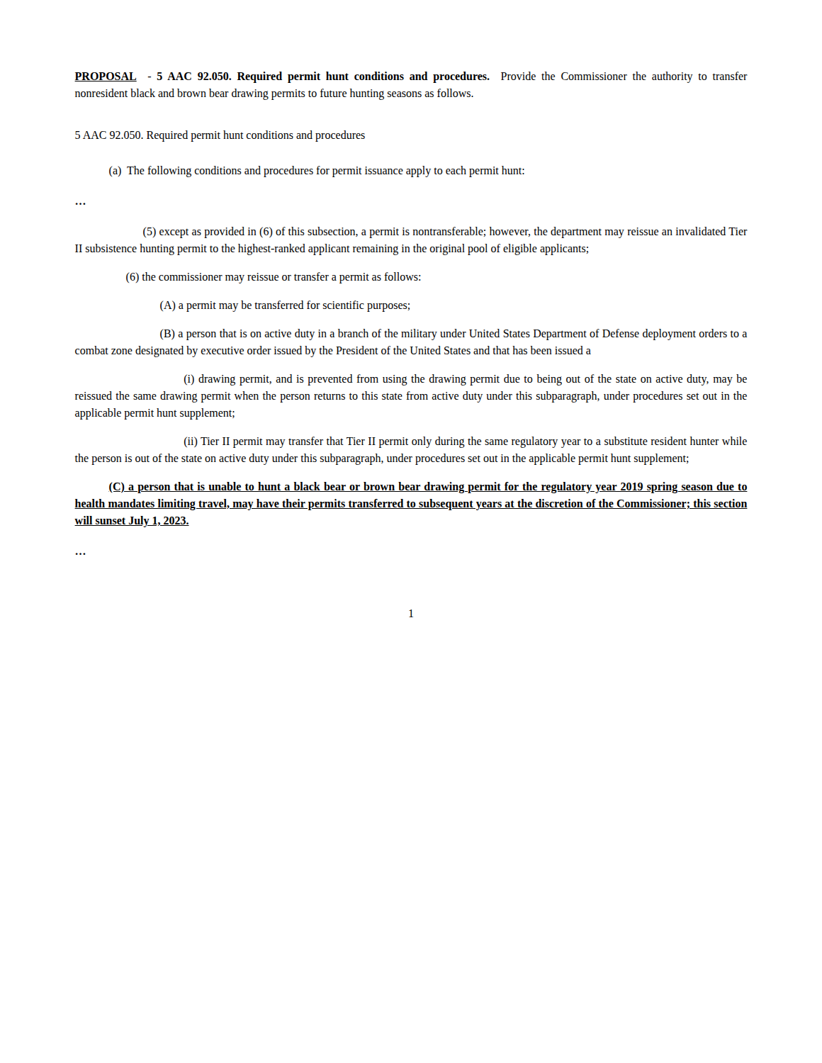PROPOSAL - 5 AAC 92.050. Required permit hunt conditions and procedures. Provide the Commissioner the authority to transfer nonresident black and brown bear drawing permits to future hunting seasons as follows.
5 AAC 92.050. Required permit hunt conditions and procedures
(a) The following conditions and procedures for permit issuance apply to each permit hunt:
…
(5) except as provided in (6) of this subsection, a permit is nontransferable; however, the department may reissue an invalidated Tier II subsistence hunting permit to the highest-ranked applicant remaining in the original pool of eligible applicants;
(6) the commissioner may reissue or transfer a permit as follows:
(A) a permit may be transferred for scientific purposes;
(B) a person that is on active duty in a branch of the military under United States Department of Defense deployment orders to a combat zone designated by executive order issued by the President of the United States and that has been issued a
(i) drawing permit, and is prevented from using the drawing permit due to being out of the state on active duty, may be reissued the same drawing permit when the person returns to this state from active duty under this subparagraph, under procedures set out in the applicable permit hunt supplement;
(ii) Tier II permit may transfer that Tier II permit only during the same regulatory year to a substitute resident hunter while the person is out of the state on active duty under this subparagraph, under procedures set out in the applicable permit hunt supplement;
(C) a person that is unable to hunt a black bear or brown bear drawing permit for the regulatory year 2019 spring season due to health mandates limiting travel, may have their permits transferred to subsequent years at the discretion of the Commissioner; this section will sunset July 1, 2023.
…
1